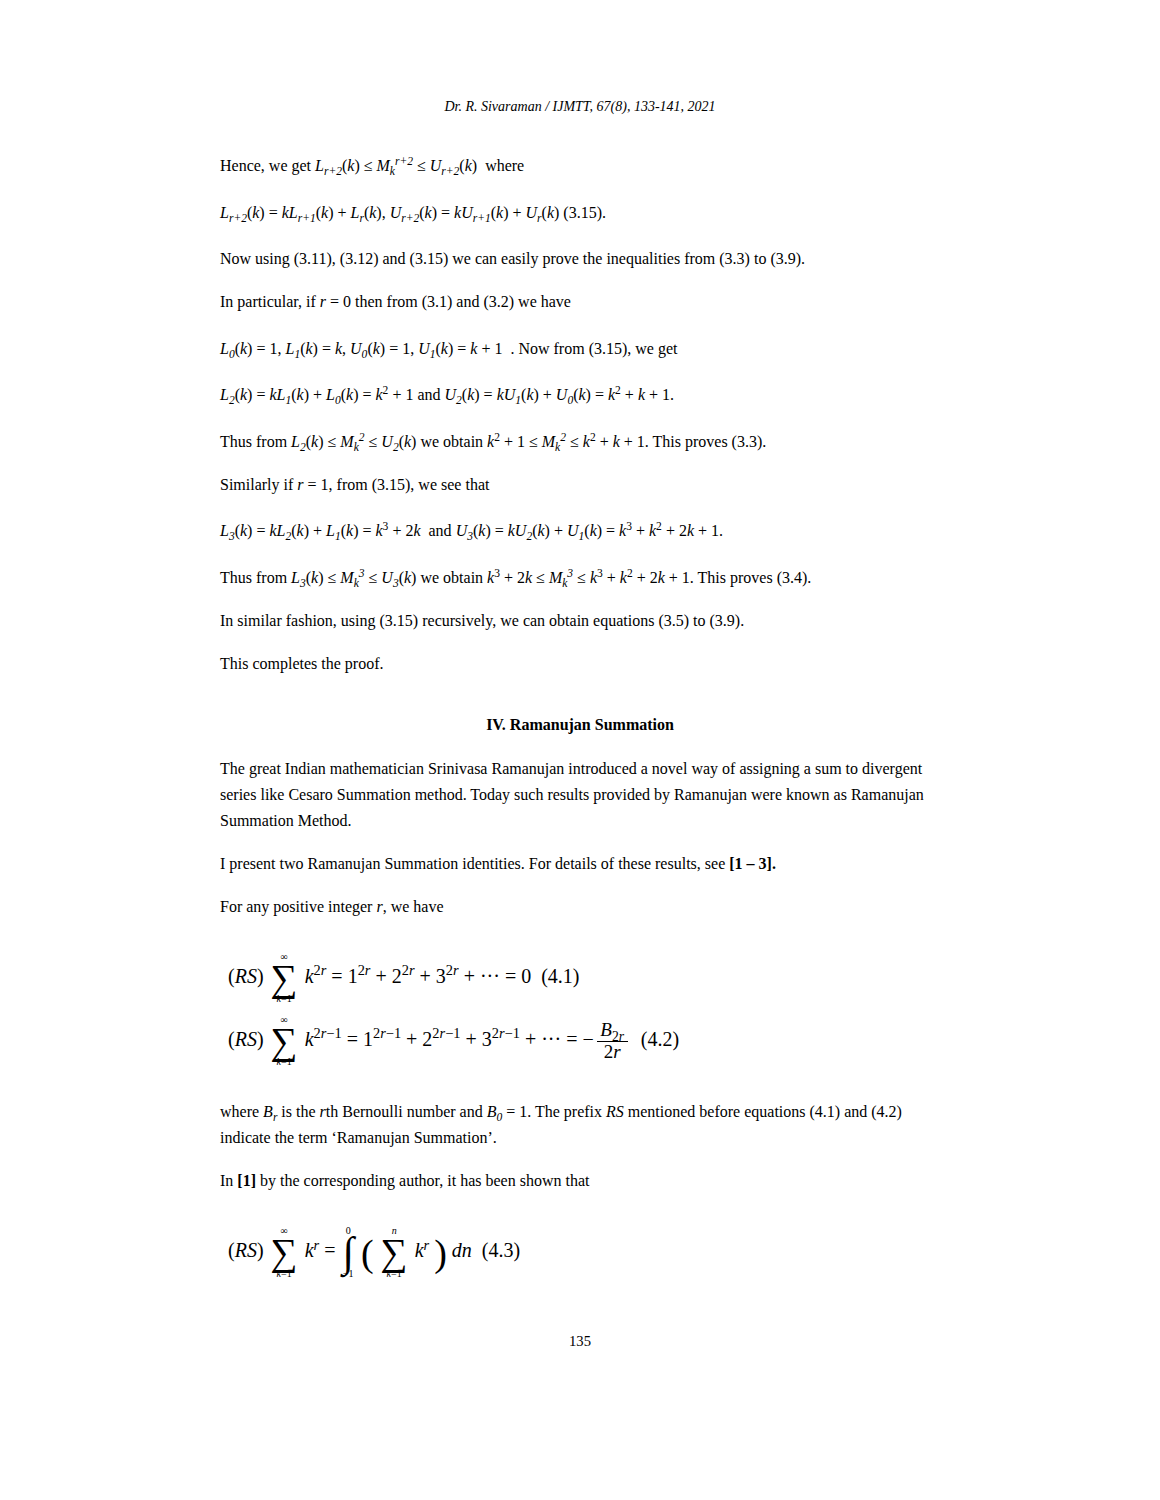Dr. R. Sivaraman / IJMTT, 67(8), 133-141, 2021
Hence, we get Lr+2(k) ≤ Mkr+2 ≤ Ur+2(k) where
Lr+2(k) = kLr+1(k) + Lr(k), Ur+2(k) = kUr+1(k) + Ur(k) (3.15).
Now using (3.11), (3.12) and (3.15) we can easily prove the inequalities from (3.3) to (3.9).
In particular, if r = 0 then from (3.1) and (3.2) we have
L0(k) = 1, L1(k) = k, U0(k) = 1, U1(k) = k + 1 . Now from (3.15), we get
L2(k) = kL1(k) + L0(k) = k2 + 1 and U2(k) = kU1(k) + U0(k) = k2 + k + 1.
Thus from L2(k) ≤ Mk2 ≤ U2(k) we obtain k2 + 1 ≤ Mk2 ≤ k2 + k + 1. This proves (3.3).
Similarly if r = 1, from (3.15), we see that
L3(k) = kL2(k) + L1(k) = k3 + 2k and U3(k) = kU2(k) + U1(k) = k3 + k2 + 2k + 1.
Thus from L3(k) ≤ Mk3 ≤ U3(k) we obtain k3 + 2k ≤ Mk3 ≤ k3 + k2 + 2k + 1. This proves (3.4).
In similar fashion, using (3.15) recursively, we can obtain equations (3.5) to (3.9).
This completes the proof.
IV. Ramanujan Summation
The great Indian mathematician Srinivasa Ramanujan introduced a novel way of assigning a sum to divergent series like Cesaro Summation method. Today such results provided by Ramanujan were known as Ramanujan Summation Method.
I present two Ramanujan Summation identities. For details of these results, see [1 – 3].
For any positive integer r, we have
(RS) ∞ ∑ k=1 k2r = 12r + 22r + 32r + ··· = 0 (4.1)
(RS) ∞ ∑ k=1 k2r−1 = 12r−1 + 22r−1 + 32r−1 + ··· = −B2r 2r (4.2)
where Br is the rth Bernoulli number and B0 = 1. The prefix RS mentioned before equations (4.1) and (4.2) indicate the term ‘Ramanujan Summation’.
In [1] by the corresponding author, it has been shown that
(RS) ∞ ∑ k=1 kr = 0 ∫ −1 ( n ∑ k=1 kr ) dn (4.3)
135